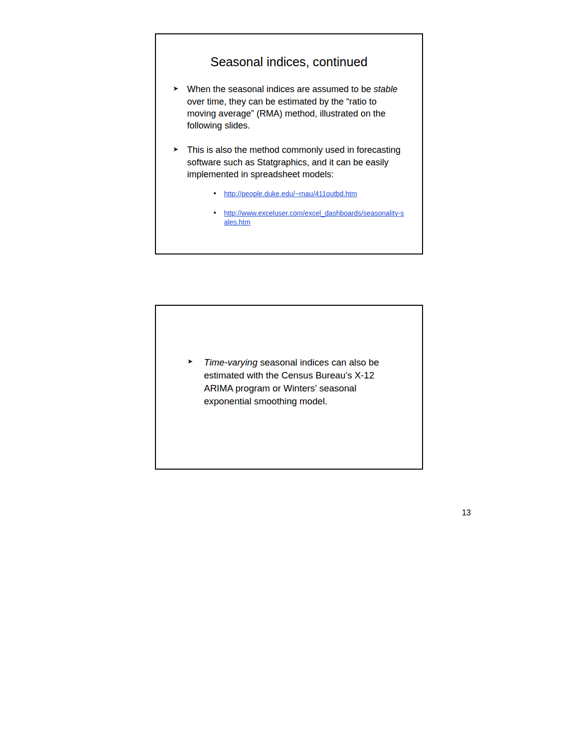Seasonal indices, continued
When the seasonal indices are assumed to be stable over time, they can be estimated by the “ratio to moving average” (RMA) method, illustrated on the following slides.
This is also the method commonly used in forecasting software such as Statgraphics, and it can be easily implemented in spreadsheet models:
http://people.duke.edu/~rnau/411outbd.htm
http://www.exceluser.com/excel_dashboards/seasonality-sales.htm
Time-varying seasonal indices can also be estimated with the Census Bureau’s X-12 ARIMA program or Winters’ seasonal exponential smoothing model.
13